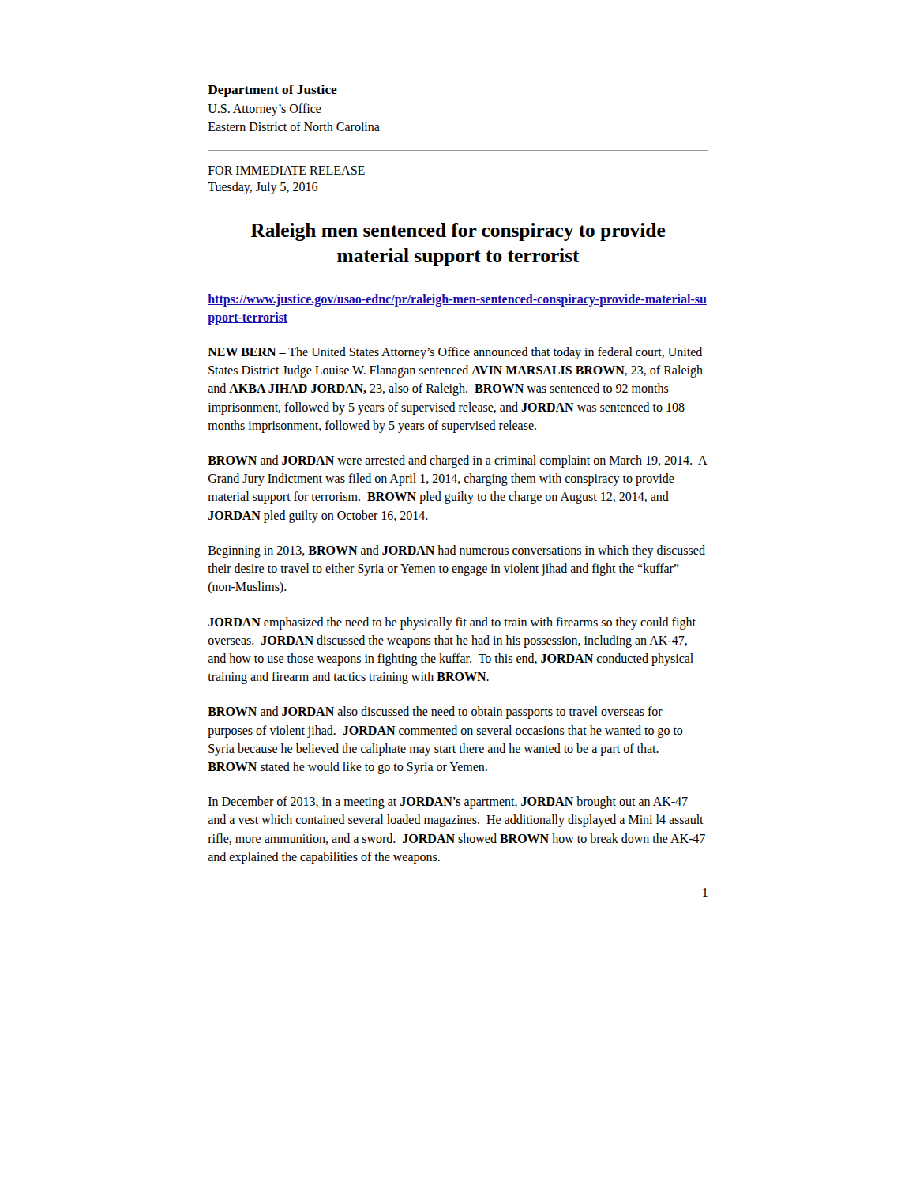Department of Justice
U.S. Attorney’s Office
Eastern District of North Carolina
FOR IMMEDIATE RELEASE
Tuesday, July 5, 2016
Raleigh men sentenced for conspiracy to provide material support to terrorist
https://www.justice.gov/usao-ednc/pr/raleigh-men-sentenced-conspiracy-provide-material-support-terrorist
NEW BERN – The United States Attorney’s Office announced that today in federal court, United States District Judge Louise W. Flanagan sentenced AVIN MARSALIS BROWN, 23, of Raleigh and AKBA JIHAD JORDAN, 23, also of Raleigh. BROWN was sentenced to 92 months imprisonment, followed by 5 years of supervised release, and JORDAN was sentenced to 108 months imprisonment, followed by 5 years of supervised release.
BROWN and JORDAN were arrested and charged in a criminal complaint on March 19, 2014. A Grand Jury Indictment was filed on April 1, 2014, charging them with conspiracy to provide material support for terrorism. BROWN pled guilty to the charge on August 12, 2014, and JORDAN pled guilty on October 16, 2014.
Beginning in 2013, BROWN and JORDAN had numerous conversations in which they discussed their desire to travel to either Syria or Yemen to engage in violent jihad and fight the “kuffar” (non-Muslims).
JORDAN emphasized the need to be physically fit and to train with firearms so they could fight overseas. JORDAN discussed the weapons that he had in his possession, including an AK-47, and how to use those weapons in fighting the kuffar. To this end, JORDAN conducted physical training and firearm and tactics training with BROWN.
BROWN and JORDAN also discussed the need to obtain passports to travel overseas for purposes of violent jihad. JORDAN commented on several occasions that he wanted to go to Syria because he believed the caliphate may start there and he wanted to be a part of that. BROWN stated he would like to go to Syria or Yemen.
In December of 2013, in a meeting at JORDAN's apartment, JORDAN brought out an AK-47 and a vest which contained several loaded magazines. He additionally displayed a Mini l4 assault rifle, more ammunition, and a sword. JORDAN showed BROWN how to break down the AK-47 and explained the capabilities of the weapons.
1